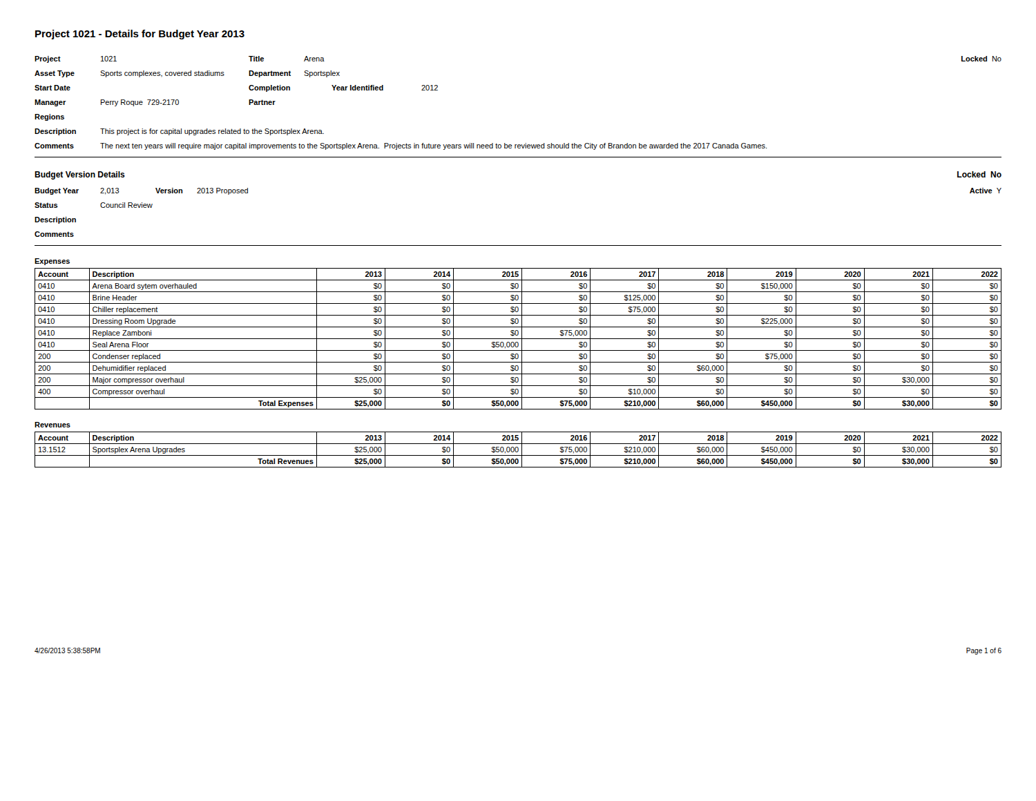Project 1021 - Details for Budget Year 2013
Project 1021 Title Arena Locked No
Asset Type Sports complexes, covered stadiums Department Sportsplex
Start Date Completion Year Identified 2012
Manager Perry Roque 729-2170 Partner
Regions
Description This project is for capital upgrades related to the Sportsplex Arena.
Comments The next ten years will require major capital improvements to the Sportsplex Arena. Projects in future years will need to be reviewed should the City of Brandon be awarded the 2017 Canada Games.
Budget Version Details Locked No
Budget Year 2,013 Version 2013 Proposed Active Y
Status Council Review
Description
Comments
Expenses
| Account | Description | 2013 | 2014 | 2015 | 2016 | 2017 | 2018 | 2019 | 2020 | 2021 | 2022 |
| --- | --- | --- | --- | --- | --- | --- | --- | --- | --- | --- | --- |
| 0410 | Arena Board sytem overhauled | $0 | $0 | $0 | $0 | $0 | $0 | $150,000 | $0 | $0 | $0 |
| 0410 | Brine Header | $0 | $0 | $0 | $0 | $125,000 | $0 | $0 | $0 | $0 | $0 |
| 0410 | Chiller replacement | $0 | $0 | $0 | $0 | $75,000 | $0 | $0 | $0 | $0 | $0 |
| 0410 | Dressing Room Upgrade | $0 | $0 | $0 | $0 | $0 | $0 | $225,000 | $0 | $0 | $0 |
| 0410 | Replace Zamboni | $0 | $0 | $0 | $75,000 | $0 | $0 | $0 | $0 | $0 | $0 |
| 0410 | Seal Arena Floor | $0 | $0 | $50,000 | $0 | $0 | $0 | $0 | $0 | $0 | $0 |
| 200 | Condenser replaced | $0 | $0 | $0 | $0 | $0 | $0 | $75,000 | $0 | $0 | $0 |
| 200 | Dehumidifier replaced | $0 | $0 | $0 | $0 | $0 | $60,000 | $0 | $0 | $0 | $0 |
| 200 | Major compressor overhaul | $25,000 | $0 | $0 | $0 | $0 | $0 | $0 | $0 | $30,000 | $0 |
| 400 | Compressor overhaul | $0 | $0 | $0 | $0 | $10,000 | $0 | $0 | $0 | $0 | $0 |
| | Total Expenses | $25,000 | $0 | $50,000 | $75,000 | $210,000 | $60,000 | $450,000 | $0 | $30,000 | $0 |
Revenues
| Account | Description | 2013 | 2014 | 2015 | 2016 | 2017 | 2018 | 2019 | 2020 | 2021 | 2022 |
| --- | --- | --- | --- | --- | --- | --- | --- | --- | --- | --- | --- |
| 13.1512 | Sportsplex Arena Upgrades | $25,000 | $0 | $50,000 | $75,000 | $210,000 | $60,000 | $450,000 | $0 | $30,000 | $0 |
| | Total Revenues | $25,000 | $0 | $50,000 | $75,000 | $210,000 | $60,000 | $450,000 | $0 | $30,000 | $0 |
4/26/2013 5:38:58PM Page 1 of 6